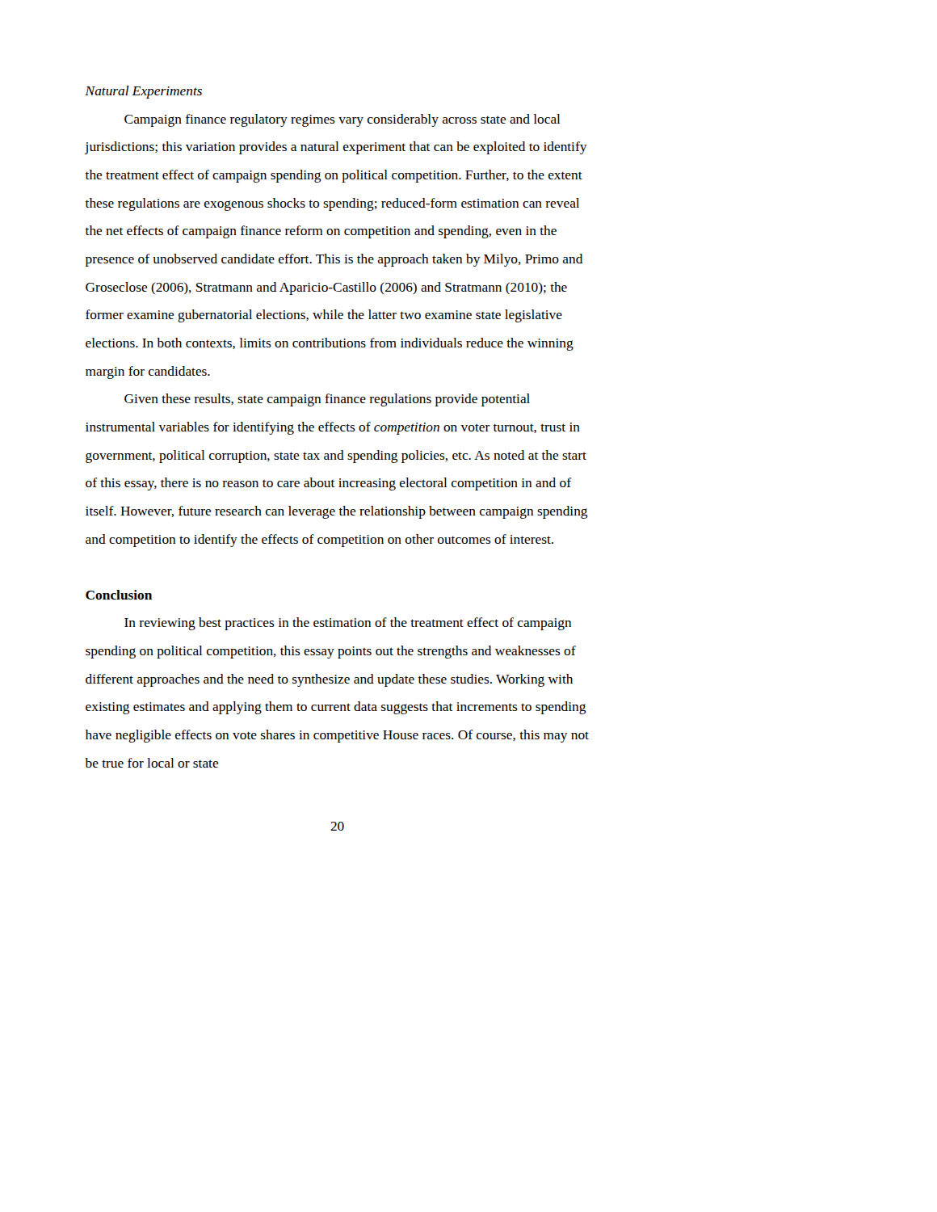Natural Experiments
Campaign finance regulatory regimes vary considerably across state and local jurisdictions; this variation provides a natural experiment that can be exploited to identify the treatment effect of campaign spending on political competition. Further, to the extent these regulations are exogenous shocks to spending; reduced-form estimation can reveal the net effects of campaign finance reform on competition and spending, even in the presence of unobserved candidate effort. This is the approach taken by Milyo, Primo and Groseclose (2006), Stratmann and Aparicio-Castillo (2006) and Stratmann (2010); the former examine gubernatorial elections, while the latter two examine state legislative elections. In both contexts, limits on contributions from individuals reduce the winning margin for candidates.
Given these results, state campaign finance regulations provide potential instrumental variables for identifying the effects of competition on voter turnout, trust in government, political corruption, state tax and spending policies, etc. As noted at the start of this essay, there is no reason to care about increasing electoral competition in and of itself. However, future research can leverage the relationship between campaign spending and competition to identify the effects of competition on other outcomes of interest.
Conclusion
In reviewing best practices in the estimation of the treatment effect of campaign spending on political competition, this essay points out the strengths and weaknesses of different approaches and the need to synthesize and update these studies. Working with existing estimates and applying them to current data suggests that increments to spending have negligible effects on vote shares in competitive House races. Of course, this may not be true for local or state
20